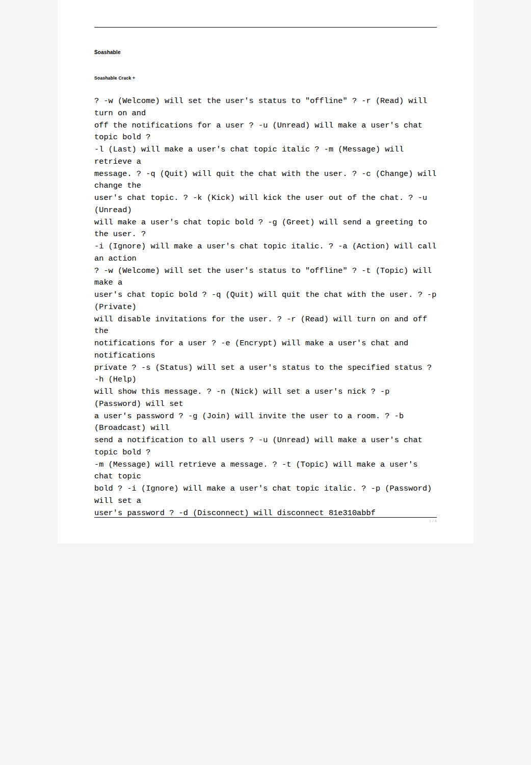Soashable
Soashable Crack +
? -w (Welcome) will set the user's status to "offline" ? -r (Read) will turn on and
off the notifications for a user ? -u (Unread) will make a user's chat topic bold ?
-l (Last) will make a user's chat topic italic ? -m (Message) will retrieve a
message. ? -q (Quit) will quit the chat with the user. ? -c (Change) will change the
user's chat topic. ? -k (Kick) will kick the user out of the chat. ? -u (Unread)
will make a user's chat topic bold ? -g (Greet) will send a greeting to the user. ?
-i (Ignore) will make a user's chat topic italic. ? -a (Action) will call an action
? -w (Welcome) will set the user's status to "offline" ? -t (Topic) will make a
user's chat topic bold ? -q (Quit) will quit the chat with the user. ? -p (Private)
will disable invitations for the user. ? -r (Read) will turn on and off the
notifications for a user ? -e (Encrypt) will make a user's chat and notifications
private ? -s (Status) will set a user's status to the specified status ? -h (Help)
will show this message. ? -n (Nick) will set a user's nick ? -p (Password) will set
a user's password ? -g (Join) will invite the user to a room. ? -b (Broadcast) will
send a notification to all users ? -u (Unread) will make a user's chat topic bold ?
-m (Message) will retrieve a message. ? -t (Topic) will make a user's chat topic
bold ? -i (Ignore) will make a user's chat topic italic. ? -p (Password) will set a
user's password ? -d (Disconnect) will disconnect 81e310abbf
1 / 4